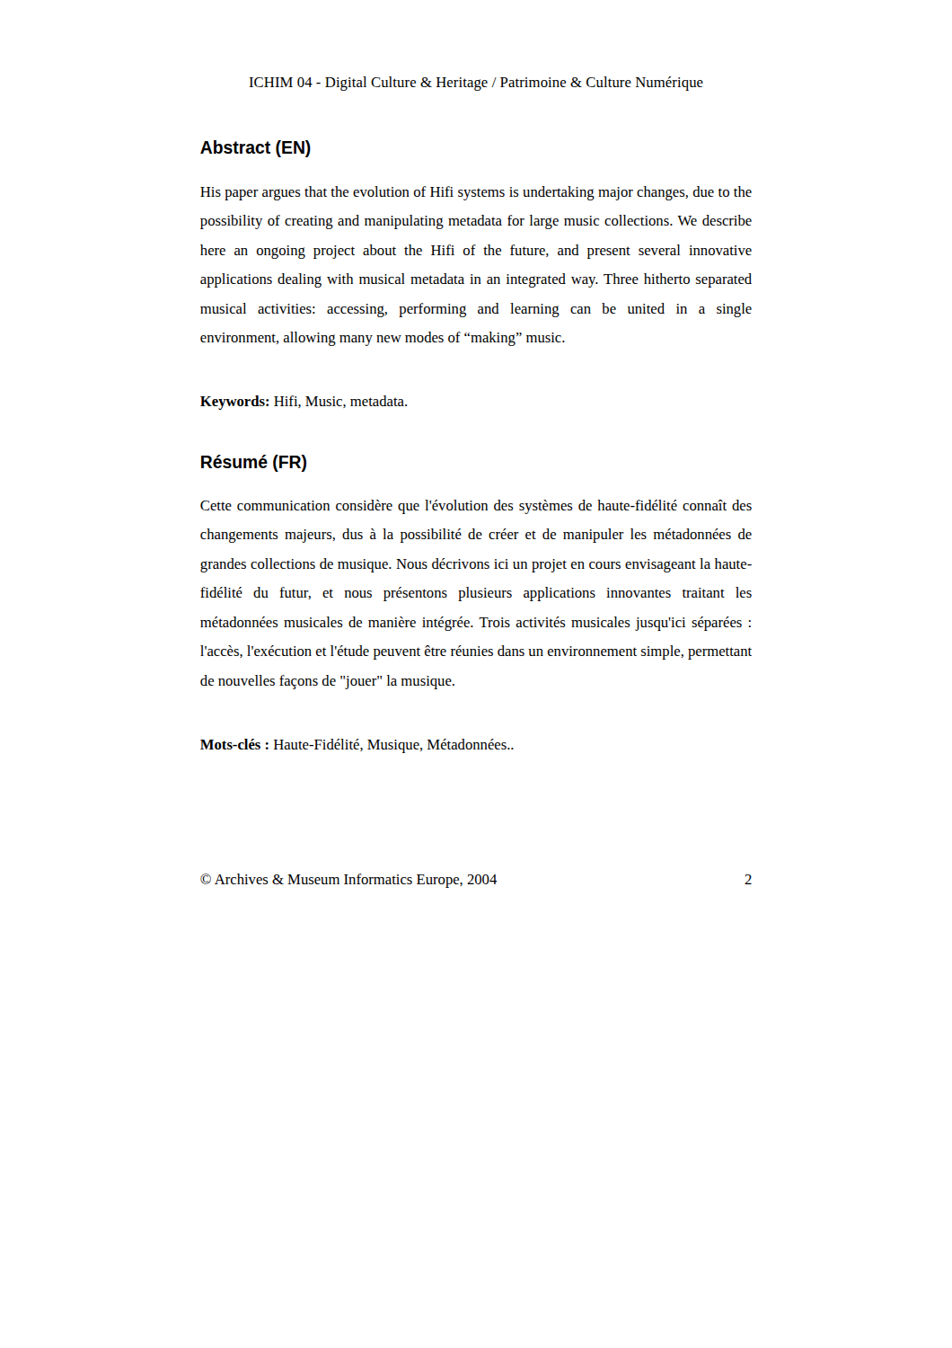ICHIM 04 - Digital Culture & Heritage / Patrimoine & Culture Numérique
Abstract (EN)
His paper argues that the evolution of Hifi systems is undertaking major changes, due to the possibility of creating and manipulating metadata for large music collections. We describe here an ongoing project about the Hifi of the future, and present several innovative applications dealing with musical metadata in an integrated way. Three hitherto separated musical activities: accessing, performing and learning can be united in a single environment, allowing many new modes of “making” music.
Keywords: Hifi, Music, metadata.
Résumé (FR)
Cette communication considère que l'évolution des systèmes de haute-fidélité connaît des changements majeurs, dus à la possibilité de créer et de manipuler les métadonnées de grandes collections de musique. Nous décrivons ici un projet en cours envisageant la haute-fidélité du futur, et nous présentons plusieurs applications innovantes traitant les métadonnées musicales de manière intégrée. Trois activités musicales jusqu'ici séparées : l'accès, l'exécution et l'étude peuvent être réunies dans un environnement simple, permettant de nouvelles façons de "jouer" la musique.
Mots-clés : Haute-Fidélité, Musique, Métadonnées..
© Archives & Museum Informatics Europe, 2004 2